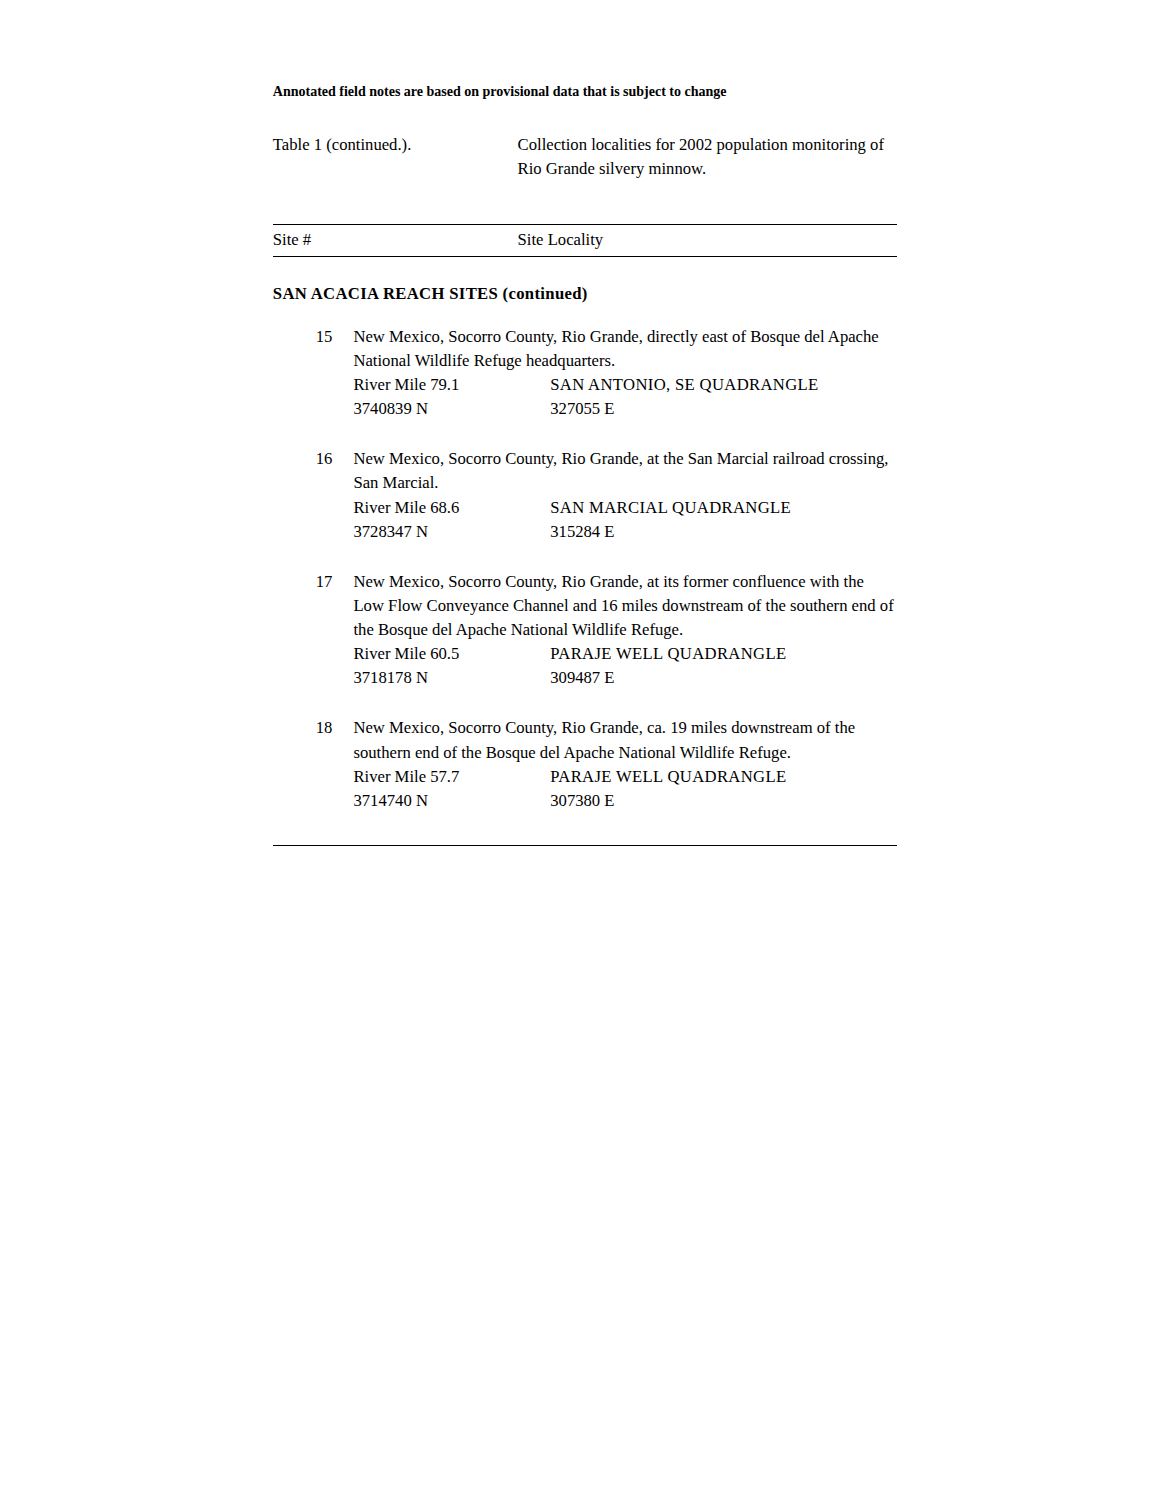Annotated field notes are based on provisional data that is subject to change
Table 1 (continued.).
Collection localities for 2002 population monitoring of Rio Grande silvery minnow.
Site #
Site Locality
SAN ACACIA REACH SITES (continued)
15
New Mexico, Socorro County, Rio Grande, directly east of Bosque del Apache National Wildlife Refuge headquarters.
River Mile 79.1
SAN ANTONIO, SE QUADRANGLE
3740839 N
327055 E
16
New Mexico, Socorro County, Rio Grande, at the San Marcial railroad crossing, San Marcial.
River Mile 68.6
SAN MARCIAL QUADRANGLE
3728347 N
315284 E
17
New Mexico, Socorro County, Rio Grande, at its former confluence with the Low Flow Conveyance Channel and 16 miles downstream of the southern end of the Bosque del Apache National Wildlife Refuge.
River Mile 60.5
PARAJE WELL QUADRANGLE
3718178 N
309487 E
18
New Mexico, Socorro County, Rio Grande, ca. 19 miles downstream of the southern end of the Bosque del Apache National Wildlife Refuge.
River Mile 57.7
PARAJE WELL QUADRANGLE
3714740 N
307380 E